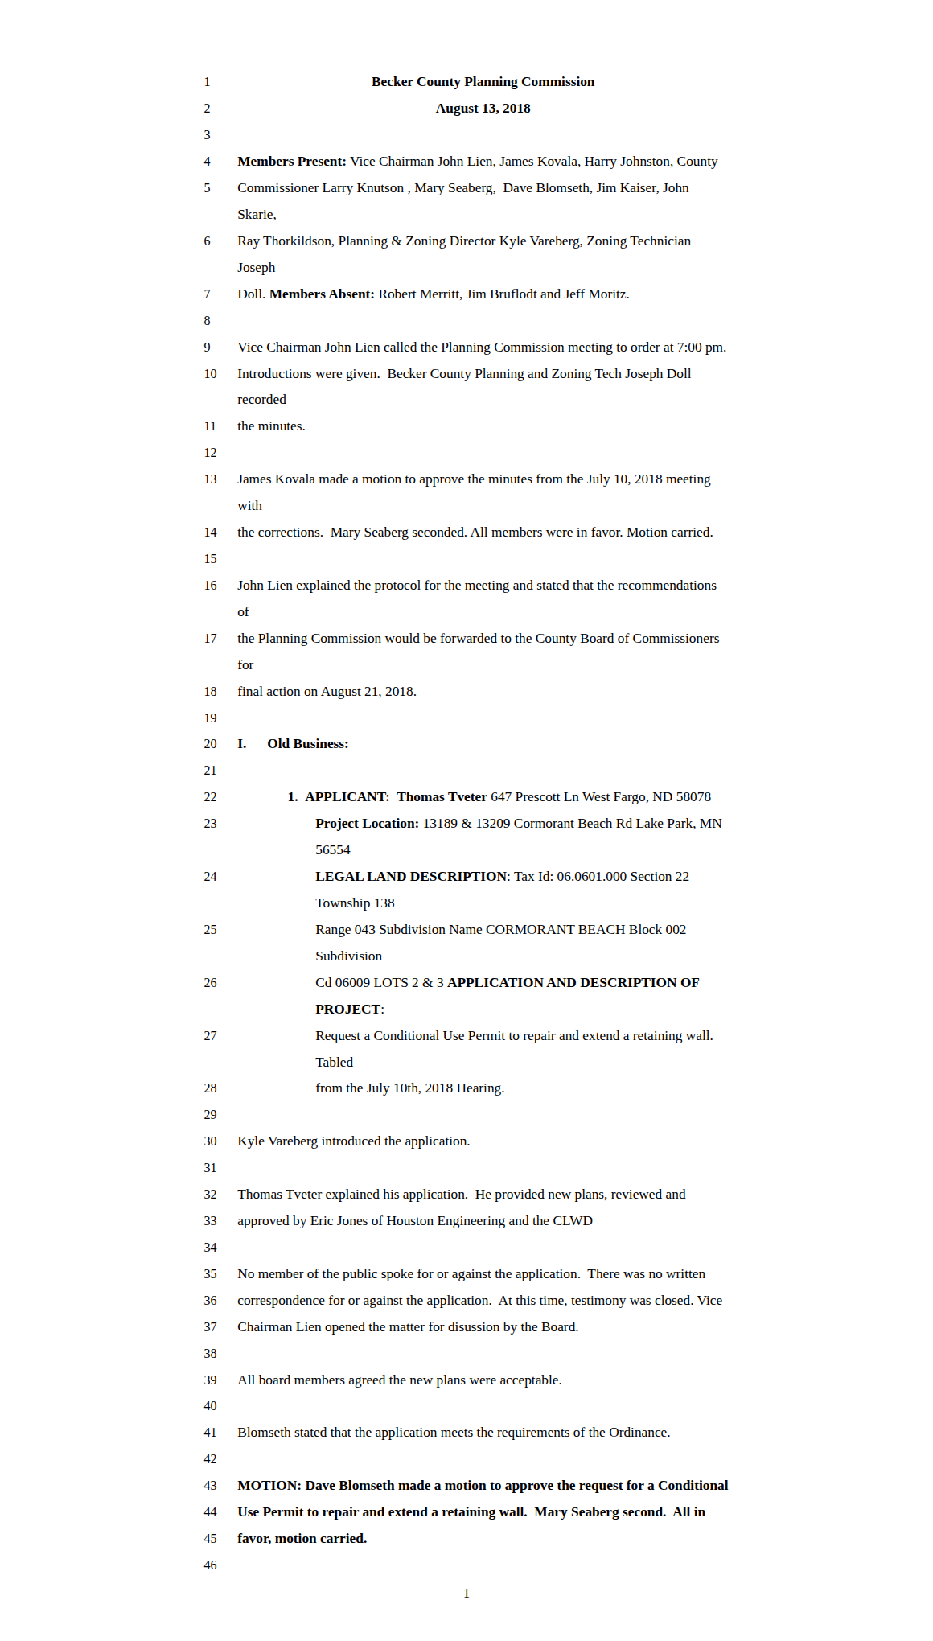1 Becker County Planning Commission
2 August 13, 2018
3
4 Members Present: Vice Chairman John Lien, James Kovala, Harry Johnston, County
5 Commissioner Larry Knutson , Mary Seaberg, Dave Blomseth, Jim Kaiser, John Skarie,
6 Ray Thorkildson, Planning & Zoning Director Kyle Vareberg, Zoning Technician Joseph
7 Doll. Members Absent: Robert Merritt, Jim Bruflodt and Jeff Moritz.
8
9 Vice Chairman John Lien called the Planning Commission meeting to order at 7:00 pm.
10 Introductions were given. Becker County Planning and Zoning Tech Joseph Doll recorded
11 the minutes.
12
13 James Kovala made a motion to approve the minutes from the July 10, 2018 meeting with
14 the corrections. Mary Seaberg seconded. All members were in favor. Motion carried.
15
16 John Lien explained the protocol for the meeting and stated that the recommendations of
17 the Planning Commission would be forwarded to the County Board of Commissioners for
18 final action on August 21, 2018.
19
20 I. Old Business:
21
221. APPLICANT: Thomas Tveter 647 Prescott Ln West Fargo, ND 58078
23 Project Location: 13189 & 13209 Cormorant Beach Rd Lake Park, MN 56554
24 LEGAL LAND DESCRIPTION: Tax Id: 06.0601.000 Section 22 Township 138
25 Range 043 Subdivision Name CORMORANT BEACH Block 002 Subdivision
26 Cd 06009 LOTS 2 & 3 APPLICATION AND DESCRIPTION OF PROJECT:
27 Request a Conditional Use Permit to repair and extend a retaining wall. Tabled
28 from the July 10th, 2018 Hearing.
29
30 Kyle Vareberg introduced the application.
31
32 Thomas Tveter explained his application. He provided new plans, reviewed and
33 approved by Eric Jones of Houston Engineering and the CLWD
34
35 No member of the public spoke for or against the application. There was no written
36 correspondence for or against the application. At this time, testimony was closed. Vice
37 Chairman Lien opened the matter for disussion by the Board.
38
39 All board members agreed the new plans were acceptable.
40
41 Blomseth stated that the application meets the requirements of the Ordinance.
42
43 MOTION: Dave Blomseth made a motion to approve the request for a Conditional
44 Use Permit to repair and extend a retaining wall. Mary Seaberg second. All in
45 favor, motion carried.
46
1